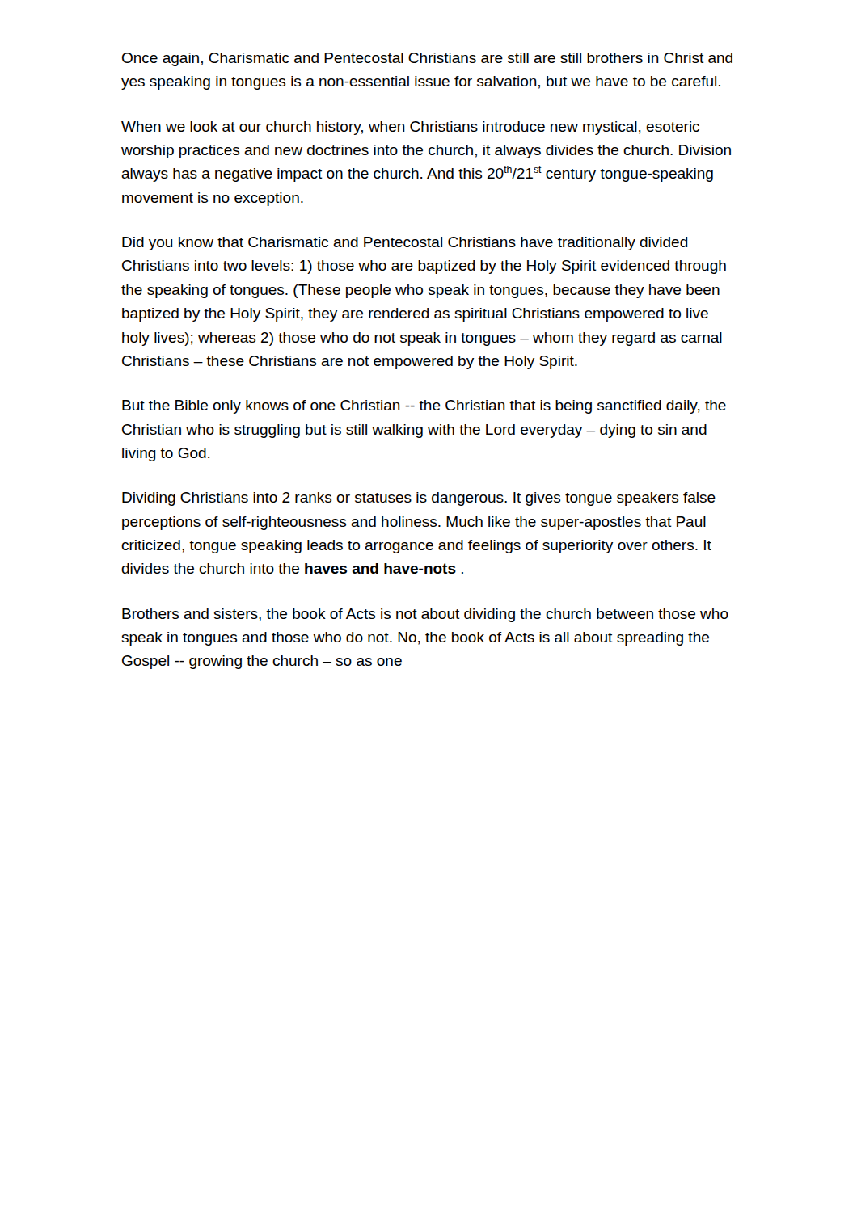Once again, Charismatic and Pentecostal Christians are still are still brothers in Christ and yes speaking in tongues is a non-essential issue for salvation, but we have to be careful.
When we look at our church history, when Christians introduce new mystical, esoteric worship practices and new doctrines into the church, it always divides the church. Division always has a negative impact on the church. And this 20th/21st century tongue-speaking movement is no exception.
Did you know that Charismatic and Pentecostal Christians have traditionally divided Christians into two levels: 1) those who are baptized by the Holy Spirit evidenced through the speaking of tongues. (These people who speak in tongues, because they have been baptized by the Holy Spirit, they are rendered as spiritual Christians empowered to live holy lives); whereas 2) those who do not speak in tongues – whom they regard as carnal Christians – these Christians are not empowered by the Holy Spirit.
But the Bible only knows of one Christian -- the Christian that is being sanctified daily, the Christian who is struggling but is still walking with the Lord everyday – dying to sin and living to God.
Dividing Christians into 2 ranks or statuses is dangerous. It gives tongue speakers false perceptions of self-righteousness and holiness. Much like the super-apostles that Paul criticized, tongue speaking leads to arrogance and feelings of superiority over others. It divides the church into the haves and have-nots .
Brothers and sisters, the book of Acts is not about dividing the church between those who speak in tongues and those who do not. No, the book of Acts is all about spreading the Gospel -- growing the church – so as one